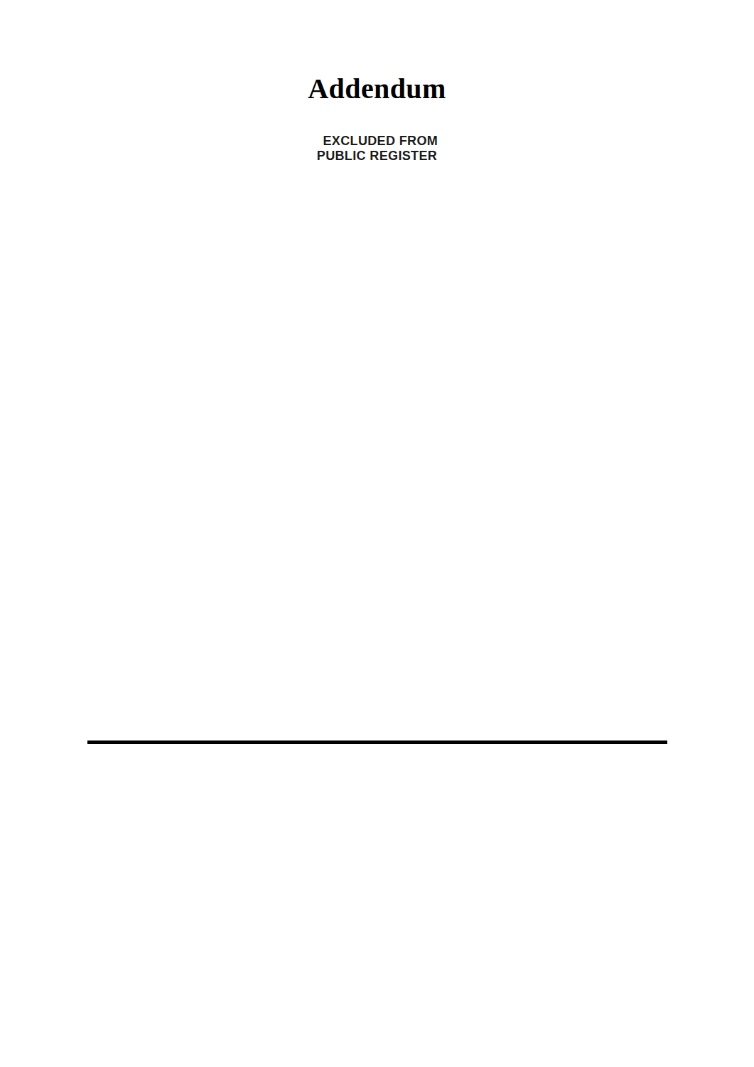Addendum
Excluded from Public Register